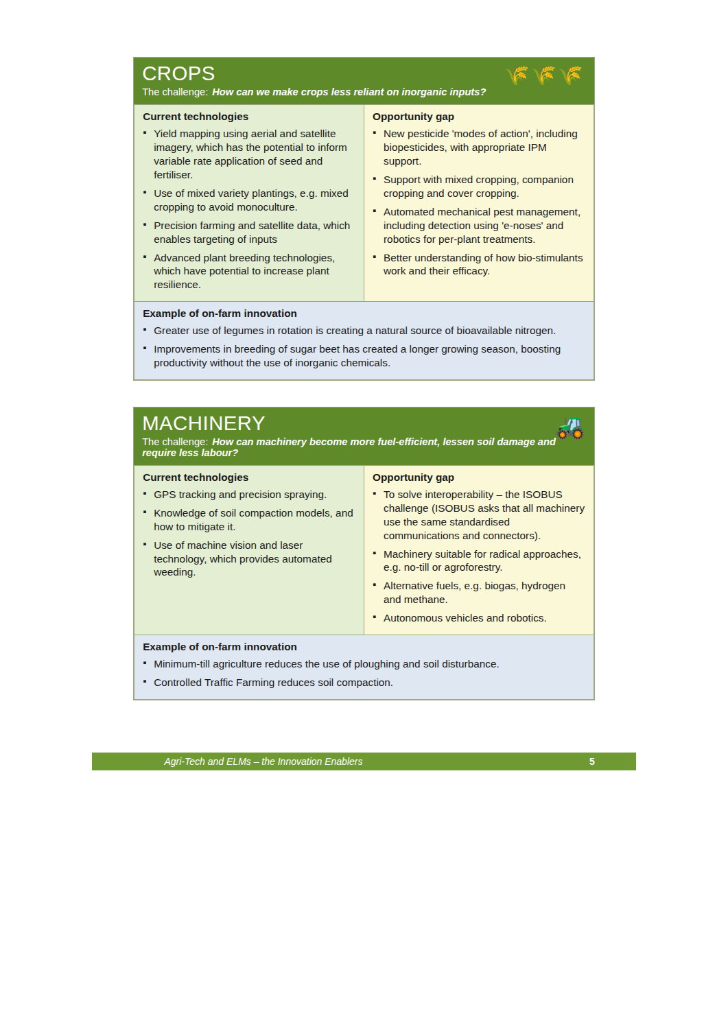🌾🌾🌾
CROPS
The challenge: How can we make crops less reliant on inorganic inputs?
| Current technologies Yield mapping using aerial and satellite imagery, which has the potential to inform variable rate application of seed and fertiliser. Use of mixed variety plantings, e.g. mixed cropping to avoid monoculture. Precision farming and satellite data, which enables targeting of inputs Advanced plant breeding technologies, which have potential to increase plant resilience. | Opportunity gap New pesticide 'modes of action', including biopesticides, with appropriate IPM support. Support with mixed cropping, companion cropping and cover cropping. Automated mechanical pest management, including detection using 'e-noses' and robotics for per-plant treatments. Better understanding of how bio-stimulants work and their efficacy. |
| Example of on-farm innovation Greater use of legumes in rotation is creating a natural source of bioavailable nitrogen. Improvements in breeding of sugar beet has created a longer growing season, boosting productivity without the use of inorganic chemicals. |
🚜
MACHINERY
The challenge: How can machinery become more fuel-efficient, lessen soil damage and require less labour?
| Current technologies GPS tracking and precision spraying. Knowledge of soil compaction models, and how to mitigate it. Use of machine vision and laser technology, which provides automated weeding. | Opportunity gap To solve interoperability – the ISOBUS challenge (ISOBUS asks that all machinery use the same standardised communications and connectors). Machinery suitable for radical approaches, e.g. no-till or agroforestry. Alternative fuels, e.g. biogas, hydrogen and methane. Autonomous vehicles and robotics. |
| Example of on-farm innovation Minimum-till agriculture reduces the use of ploughing and soil disturbance. Controlled Traffic Farming reduces soil compaction. |
Agri-Tech and ELMs – the Innovation Enablers 5